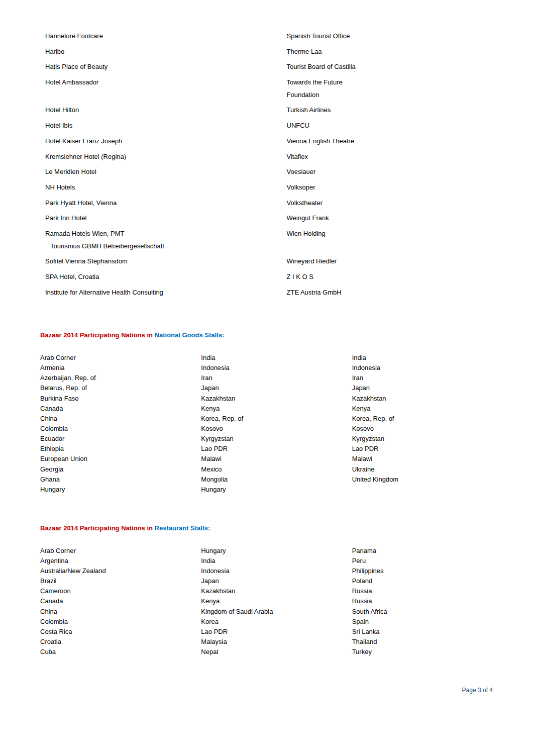| Hannelore Footcare | Spanish Tourist Office |
| Haribo | Therme Laa |
| Hatis Place of Beauty | Tourist Board of Castilla |
| Hotel Ambassador | Towards the Future Foundation |
| Hotel Hilton | Turkish Airlines |
| Hotel Ibis | UNFCU |
| Hotel Kaiser Franz Joseph | Vienna English Theatre |
| Kremslehner Hotel (Regina) | Vitaflex |
| Le Meridien Hotel | Voeslauer |
| NH Hotels | Volksoper |
| Park Hyatt Hotel, Vienna | Volkstheater |
| Park Inn Hotel | Weingut Frank |
| Ramada Hotels Wien, PMT Tourismus GBMH Betreibergesellschaft | Wien Holding |
| Sofitel Vienna Stephansdom | Wineyard Hiedler |
| SPA Hotel, Croatia | Z I K O S |
| Institute for Alternative Health Consulting | ZTE Austria GmbH |
Bazaar 2014 Participating Nations in National Goods Stalls:
| Arab Corner Armenia Azerbaijan, Rep. of Belarus, Rep. of Burkina Faso Canada China Colombia Ecuador Ethiopia European Union Georgia Ghana Hungary | India Indonesia Iran Japan Kazakhstan Kenya Korea, Rep. of Kosovo Kyrgyzstan Lao PDR Malawi Mexico Mongolia Hungary | India Indonesia Iran Japan Kazakhstan Kenya Korea, Rep. of Kosovo Kyrgyzstan Lao PDR Malawi Ukraine United Kingdom |
Bazaar 2014 Participating Nations in Restaurant Stalls:
| Arab Corner Argentina Australia/New Zealand Brazil Cameroon Canada China Colombia Costa Rica Croatia Cuba | Hungary India Indonesia Japan Kazakhstan Kenya Kingdom of Saudi Arabia Korea Lao PDR Malaysia Nepal | Panama Peru Philippines Poland Russia Russia South Africa Spain Sri Lanka Thailand Turkey |
Page 3 of 4